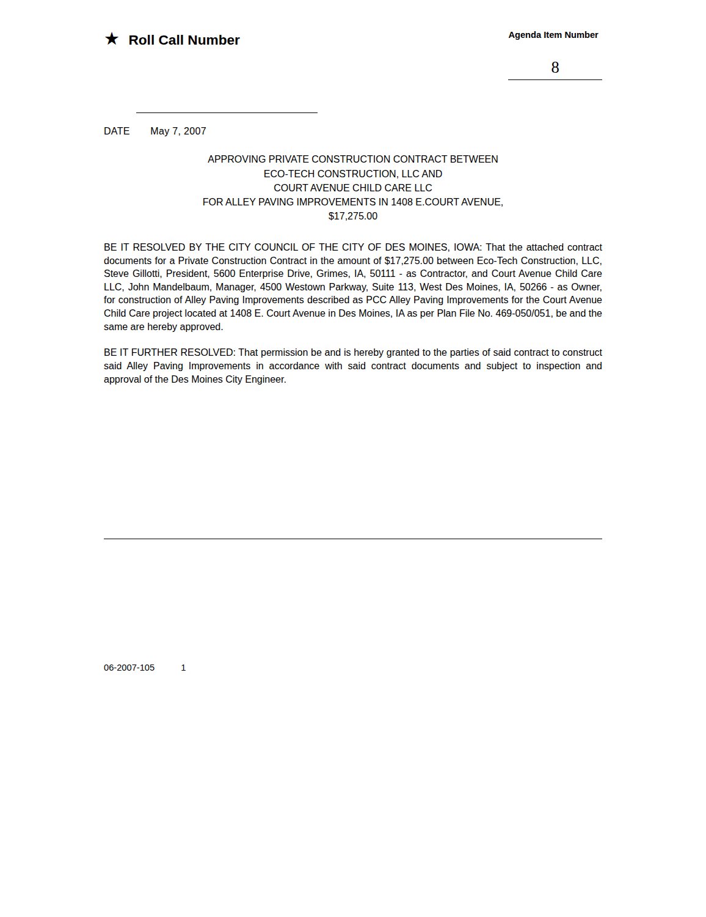★
Roll Call Number
Agenda Item Number
8
DATEMay 7, 2007
APPROVING PRIVATE CONSTRUCTION CONTRACT BETWEEN
ECO-TECH CONSTRUCTION, LLC AND
COURT AVENUE CHILD CARE LLC
FOR ALLEY PAVING IMPROVEMENTS IN 1408 E.COURT AVENUE,
$17,275.00
BE IT RESOLVED BY THE CITY COUNCIL OF THE CITY OF DES MOINES, IOWA: That the attached contract documents for a Private Construction Contract in the amount of $17,275.00 between Eco-Tech Construction, LLC, Steve Gillotti, President, 5600 Enterprise Drive, Grimes, IA, 50111 - as Contractor, and Court Avenue Child Care LLC, John Mandelbaum, Manager, 4500 Westown Parkway, Suite 113, West Des Moines, IA, 50266 - as Owner, for construction of Alley Paving Improvements described as PCC Alley Paving Improvements for the Court Avenue Child Care project located at 1408 E. Court Avenue in Des Moines, IA as per Plan File No. 469-050/051, be and the same are hereby approved.
BE IT FURTHER RESOLVED: That permission be and is hereby granted to the parties of said contract to construct said Alley Paving Improvements in accordance with said contract documents and subject to inspection and approval of the Des Moines City Engineer.
06-2007-105 1